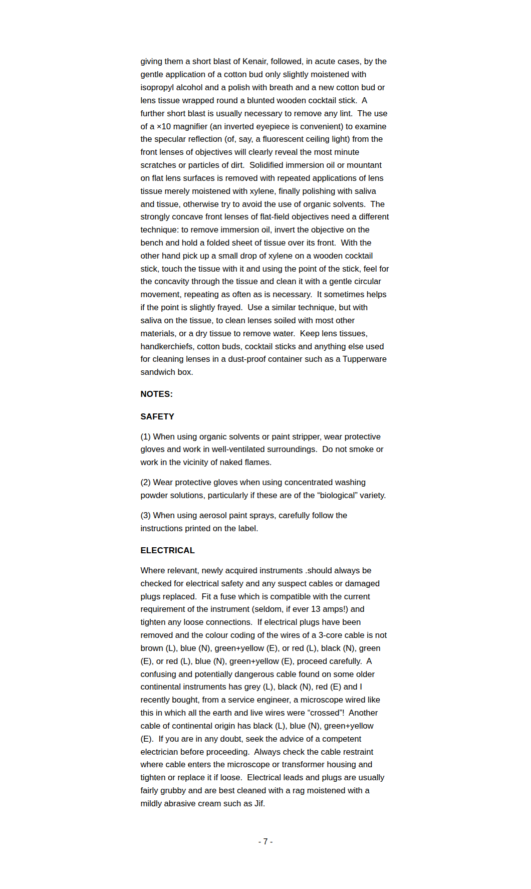giving them a short blast of Kenair, followed, in acute cases, by the gentle application of a cotton bud only slightly moistened with isopropyl alcohol and a polish with breath and a new cotton bud or lens tissue wrapped round a blunted wooden cocktail stick. A further short blast is usually necessary to remove any lint. The use of a ×10 magnifier (an inverted eyepiece is convenient) to examine the specular reflection (of, say, a fluorescent ceiling light) from the front lenses of objectives will clearly reveal the most minute scratches or particles of dirt. Solidified immersion oil or mountant on flat lens surfaces is removed with repeated applications of lens tissue merely moistened with xylene, finally polishing with saliva and tissue, otherwise try to avoid the use of organic solvents. The strongly concave front lenses of flat-field objectives need a different technique: to remove immersion oil, invert the objective on the bench and hold a folded sheet of tissue over its front. With the other hand pick up a small drop of xylene on a wooden cocktail stick, touch the tissue with it and using the point of the stick, feel for the concavity through the tissue and clean it with a gentle circular movement, repeating as often as is necessary. It sometimes helps if the point is slightly frayed. Use a similar technique, but with saliva on the tissue, to clean lenses soiled with most other materials, or a dry tissue to remove water. Keep lens tissues, handkerchiefs, cotton buds, cocktail sticks and anything else used for cleaning lenses in a dust-proof container such as a Tupperware sandwich box.
NOTES:
SAFETY
(1) When using organic solvents or paint stripper, wear protective gloves and work in well-ventilated surroundings. Do not smoke or work in the vicinity of naked flames.
(2) Wear protective gloves when using concentrated washing powder solutions, particularly if these are of the “biological” variety.
(3) When using aerosol paint sprays, carefully follow the instructions printed on the label.
ELECTRICAL
Where relevant, newly acquired instruments .should always be checked for electrical safety and any suspect cables or damaged plugs replaced. Fit a fuse which is compatible with the current requirement of the instrument (seldom, if ever 13 amps!) and tighten any loose connections. If electrical plugs have been removed and the colour coding of the wires of a 3-core cable is not brown (L), blue (N), green+yellow (E), or red (L), black (N), green (E), or red (L), blue (N), green+yellow (E), proceed carefully. A confusing and potentially dangerous cable found on some older continental instruments has grey (L), black (N), red (E) and I recently bought, from a service engineer, a microscope wired like this in which all the earth and live wires were “crossed”! Another cable of continental origin has black (L), blue (N), green+yellow (E). If you are in any doubt, seek the advice of a competent electrician before proceeding. Always check the cable restraint where cable enters the microscope or transformer housing and tighten or replace it if loose. Electrical leads and plugs are usually fairly grubby and are best cleaned with a rag moistened with a mildly abrasive cream such as Jif.
- 7 -